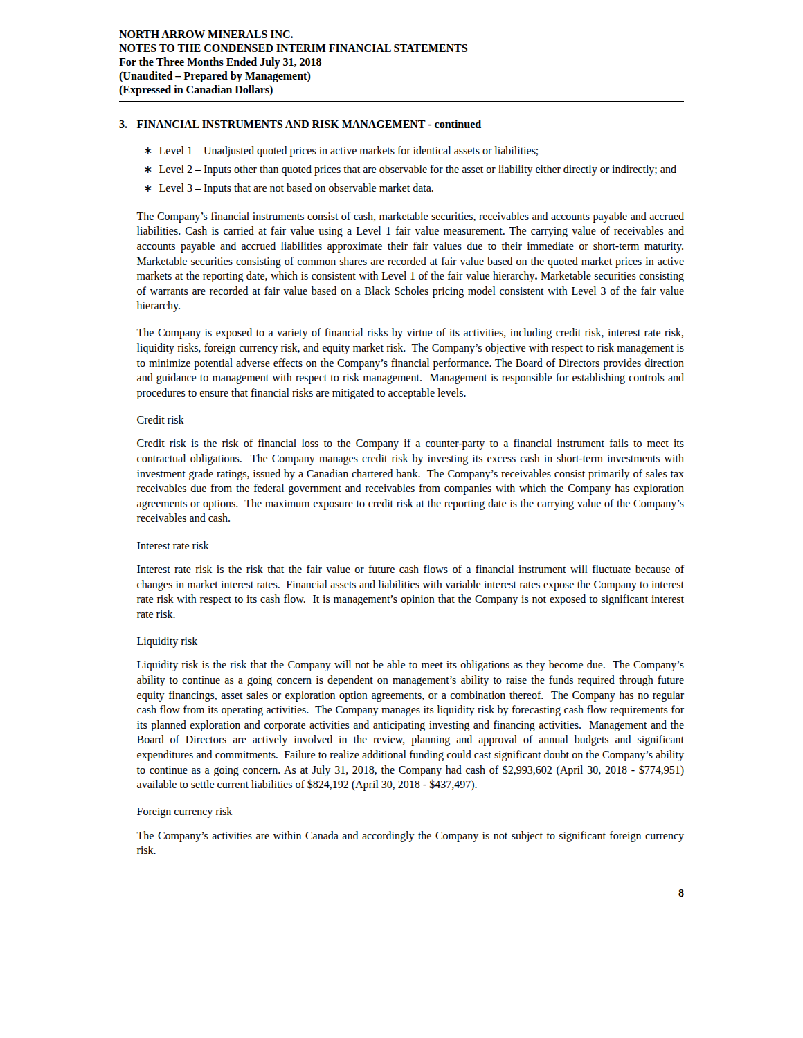NORTH ARROW MINERALS INC.
NOTES TO THE CONDENSED INTERIM FINANCIAL STATEMENTS
For the Three Months Ended July 31, 2018
(Unaudited – Prepared by Management)
(Expressed in Canadian Dollars)
3. FINANCIAL INSTRUMENTS AND RISK MANAGEMENT - continued
Level 1 – Unadjusted quoted prices in active markets for identical assets or liabilities;
Level 2 – Inputs other than quoted prices that are observable for the asset or liability either directly or indirectly; and
Level 3 – Inputs that are not based on observable market data.
The Company’s financial instruments consist of cash, marketable securities, receivables and accounts payable and accrued liabilities. Cash is carried at fair value using a Level 1 fair value measurement. The carrying value of receivables and accounts payable and accrued liabilities approximate their fair values due to their immediate or short-term maturity. Marketable securities consisting of common shares are recorded at fair value based on the quoted market prices in active markets at the reporting date, which is consistent with Level 1 of the fair value hierarchy. Marketable securities consisting of warrants are recorded at fair value based on a Black Scholes pricing model consistent with Level 3 of the fair value hierarchy.
The Company is exposed to a variety of financial risks by virtue of its activities, including credit risk, interest rate risk, liquidity risks, foreign currency risk, and equity market risk. The Company’s objective with respect to risk management is to minimize potential adverse effects on the Company’s financial performance. The Board of Directors provides direction and guidance to management with respect to risk management. Management is responsible for establishing controls and procedures to ensure that financial risks are mitigated to acceptable levels.
Credit risk
Credit risk is the risk of financial loss to the Company if a counter-party to a financial instrument fails to meet its contractual obligations. The Company manages credit risk by investing its excess cash in short-term investments with investment grade ratings, issued by a Canadian chartered bank. The Company’s receivables consist primarily of sales tax receivables due from the federal government and receivables from companies with which the Company has exploration agreements or options. The maximum exposure to credit risk at the reporting date is the carrying value of the Company’s receivables and cash.
Interest rate risk
Interest rate risk is the risk that the fair value or future cash flows of a financial instrument will fluctuate because of changes in market interest rates. Financial assets and liabilities with variable interest rates expose the Company to interest rate risk with respect to its cash flow. It is management’s opinion that the Company is not exposed to significant interest rate risk.
Liquidity risk
Liquidity risk is the risk that the Company will not be able to meet its obligations as they become due. The Company’s ability to continue as a going concern is dependent on management’s ability to raise the funds required through future equity financings, asset sales or exploration option agreements, or a combination thereof. The Company has no regular cash flow from its operating activities. The Company manages its liquidity risk by forecasting cash flow requirements for its planned exploration and corporate activities and anticipating investing and financing activities. Management and the Board of Directors are actively involved in the review, planning and approval of annual budgets and significant expenditures and commitments. Failure to realize additional funding could cast significant doubt on the Company’s ability to continue as a going concern. As at July 31, 2018, the Company had cash of $2,993,602 (April 30, 2018 - $774,951) available to settle current liabilities of $824,192 (April 30, 2018 - $437,497).
Foreign currency risk
The Company’s activities are within Canada and accordingly the Company is not subject to significant foreign currency risk.
8